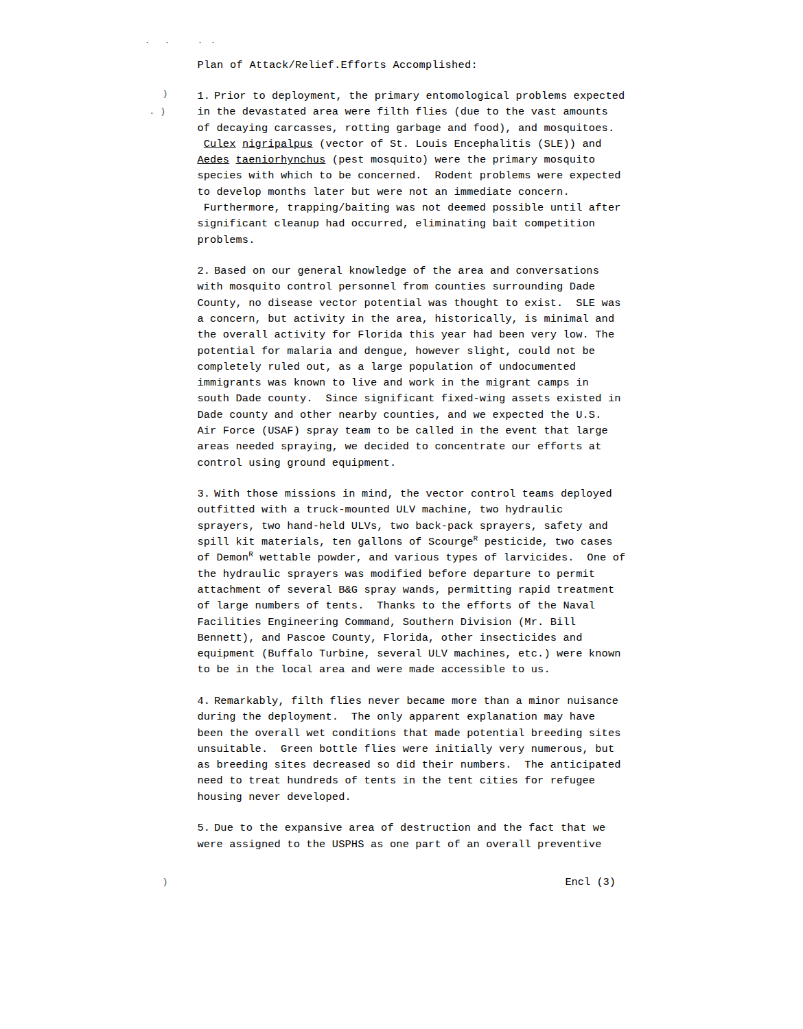. . . .
)
. )
)
Plan of Attack/Relief.Efforts Accomplished:
1. Prior to deployment, the primary entomological problems expected in the devastated area were filth flies (due to the vast amounts of decaying carcasses, rotting garbage and food), and mosquitoes. Culex nigripalpus (vector of St. Louis Encephalitis (SLE)) and Aedes taeniorhynchus (pest mosquito) were the primary mosquito species with which to be concerned. Rodent problems were expected to develop months later but were not an immediate concern. Furthermore, trapping/baiting was not deemed possible until after significant cleanup had occurred, eliminating bait competition problems.
2. Based on our general knowledge of the area and conversations with mosquito control personnel from counties surrounding Dade County, no disease vector potential was thought to exist. SLE was a concern, but activity in the area, historically, is minimal and the overall activity for Florida this year had been very low. The potential for malaria and dengue, however slight, could not be completely ruled out, as a large population of undocumented immigrants was known to live and work in the migrant camps in south Dade county. Since significant fixed-wing assets existed in Dade county and other nearby counties, and we expected the U.S. Air Force (USAF) spray team to be called in the event that large areas needed spraying, we decided to concentrate our efforts at control using ground equipment.
3. With those missions in mind, the vector control teams deployed outfitted with a truck-mounted ULV machine, two hydraulic sprayers, two hand-held ULVs, two back-pack sprayers, safety and spill kit materials, ten gallons of ScourgeR pesticide, two cases of DemonR wettable powder, and various types of larvicides. One of the hydraulic sprayers was modified before departure to permit attachment of several B&G spray wands, permitting rapid treatment of large numbers of tents. Thanks to the efforts of the Naval Facilities Engineering Command, Southern Division (Mr. Bill Bennett), and Pascoe County, Florida, other insecticides and equipment (Buffalo Turbine, several ULV machines, etc.) were known to be in the local area and were made accessible to us.
4. Remarkably, filth flies never became more than a minor nuisance during the deployment. The only apparent explanation may have been the overall wet conditions that made potential breeding sites unsuitable. Green bottle flies were initially very numerous, but as breeding sites decreased so did their numbers. The anticipated need to treat hundreds of tents in the tent cities for refugee housing never developed.
5. Due to the expansive area of destruction and the fact that we were assigned to the USPHS as one part of an overall preventive
Encl (3)